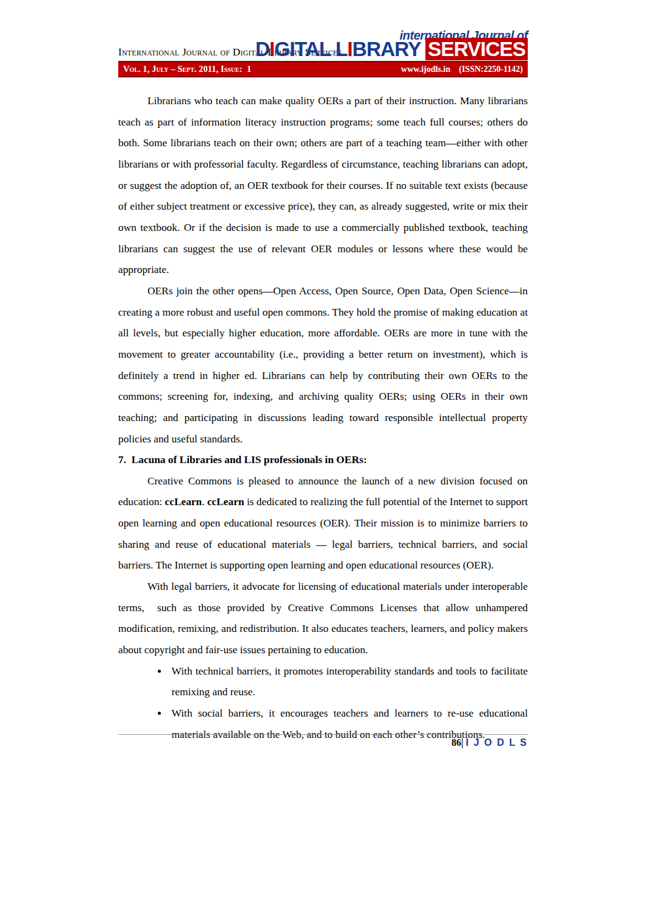International Journal of Digital Library Services
international Journal of
DIGITAL LIBRARY SERVICES
Vol. 1, July – Sept. 2011, Issue: 1 www.ijodls.in (ISSN:2250-1142)
Librarians who teach can make quality OERs a part of their instruction. Many librarians teach as part of information literacy instruction programs; some teach full courses; others do both. Some librarians teach on their own; others are part of a teaching team—either with other librarians or with professorial faculty. Regardless of circumstance, teaching librarians can adopt, or suggest the adoption of, an OER textbook for their courses. If no suitable text exists (because of either subject treatment or excessive price), they can, as already suggested, write or mix their own textbook. Or if the decision is made to use a commercially published textbook, teaching librarians can suggest the use of relevant OER modules or lessons where these would be appropriate.
OERs join the other opens—Open Access, Open Source, Open Data, Open Science—in creating a more robust and useful open commons. They hold the promise of making education at all levels, but especially higher education, more affordable. OERs are more in tune with the movement to greater accountability (i.e., providing a better return on investment), which is definitely a trend in higher ed. Librarians can help by contributing their own OERs to the commons; screening for, indexing, and archiving quality OERs; using OERs in their own teaching; and participating in discussions leading toward responsible intellectual property policies and useful standards.
7. Lacuna of Libraries and LIS professionals in OERs:
Creative Commons is pleased to announce the launch of a new division focused on education: ccLearn. ccLearn is dedicated to realizing the full potential of the Internet to support open learning and open educational resources (OER). Their mission is to minimize barriers to sharing and reuse of educational materials — legal barriers, technical barriers, and social barriers. The Internet is supporting open learning and open educational resources (OER).
With legal barriers, it advocate for licensing of educational materials under interoperable terms, such as those provided by Creative Commons Licenses that allow unhampered modification, remixing, and redistribution. It also educates teachers, learners, and policy makers about copyright and fair-use issues pertaining to education.
With technical barriers, it promotes interoperability standards and tools to facilitate remixing and reuse.
With social barriers, it encourages teachers and learners to re-use educational materials available on the Web, and to build on each other’s contributions.
86| I J O D L S